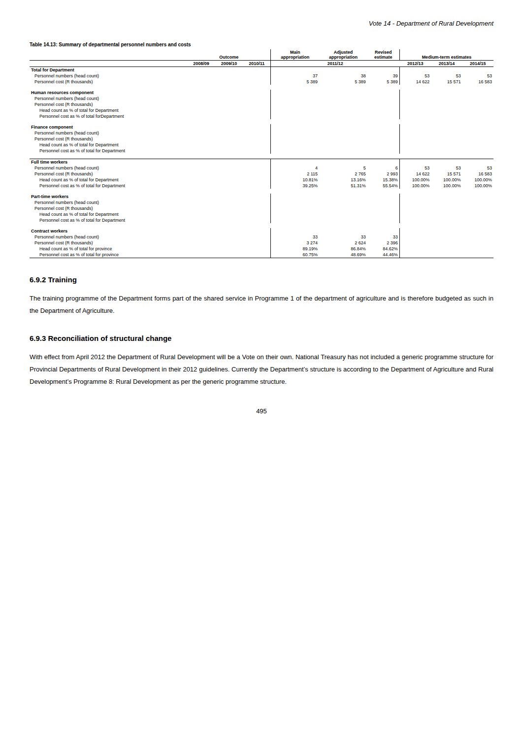Vote 14 - Department of Rural Development
Table 14.13: Summary of departmental personnel numbers and costs
| | Outcome | Main appropriation | Adjusted appropriation | Revised estimate | Medium-term estimates |
| --- | --- | --- | --- | --- | --- |
| | 2008/09 | 2009/10 | 2010/11 | 2011/12 | 2012/13 | 2013/14 | 2014/15 |
| Total for Department | | | | | | | | | |
| Personnel numbers (head count) | | | | 37 | 38 | 39 | 53 | 53 | 53 |
| Personnel cost (R thousands) | | | | 5 389 | 5 389 | 5 389 | 14 622 | 15 571 | 16 583 |
| Human resources component | | | | | | | | | |
| Personnel numbers (head count) | | | | | | | | | |
| Personnel cost (R thousands) | | | | | | | | | |
| Head count as % of total for Department | | | | | | | | | |
| Personnel cost as % of total forDepartment | | | | | | | | | |
| Finance component | | | | | | | | | |
| Personnel numbers (head count) | | | | | | | | | |
| Personnel cost (R thousands) | | | | | | | | | |
| Head count as % of total for Department | | | | | | | | | |
| Personnel cost as % of total for Department | | | | | | | | | |
| Full time workers | | | | | | | | | |
| Personnel numbers (head count) | | | | 4 | 5 | 6 | 53 | 53 | 53 |
| Personnel cost (R thousands) | | | | 2 115 | 2 765 | 2 993 | 14 622 | 15 571 | 16 583 |
| Head count as % of total for Department | | | | 10.81% | 13.16% | 15.38% | 100.00% | 100.00% | 100.00% |
| Personnel cost as % of total for Department | | | | 39.25% | 51.31% | 55.54% | 100.00% | 100.00% | 100.00% |
| Part-time workers | | | | | | | | | |
| Personnel numbers (head count) | | | | | | | | | |
| Personnel cost (R thousands) | | | | | | | | | |
| Head count as % of total for Department | | | | | | | | | |
| Personnel cost as % of total for Department | | | | | | | | | |
| Contract workers | | | | | | | | | |
| Personnel numbers (head count) | | | | 33 | 33 | 33 | | | |
| Personnel cost (R thousands) | | | | 3 274 | 2 624 | 2 396 | | | |
| Head count as % of total for province | | | | 89.19% | 86.84% | 84.62% | | | |
| Personnel cost as % of total for province | | | | 60.75% | 48.69% | 44.46% | | | |
6.9.2 Training
The training programme of the Department forms part of the shared service in Programme 1 of the department of agriculture and is therefore budgeted as such in the Department of Agriculture.
6.9.3 Reconciliation of structural change
With effect from April 2012 the Department of Rural Development will be a Vote on their own. National Treasury has not included a generic programme structure for Provincial Departments of Rural Development in their 2012 guidelines. Currently the Department’s structure is according to the Department of Agriculture and Rural Development’s Programme 8: Rural Development as per the generic programme structure.
495